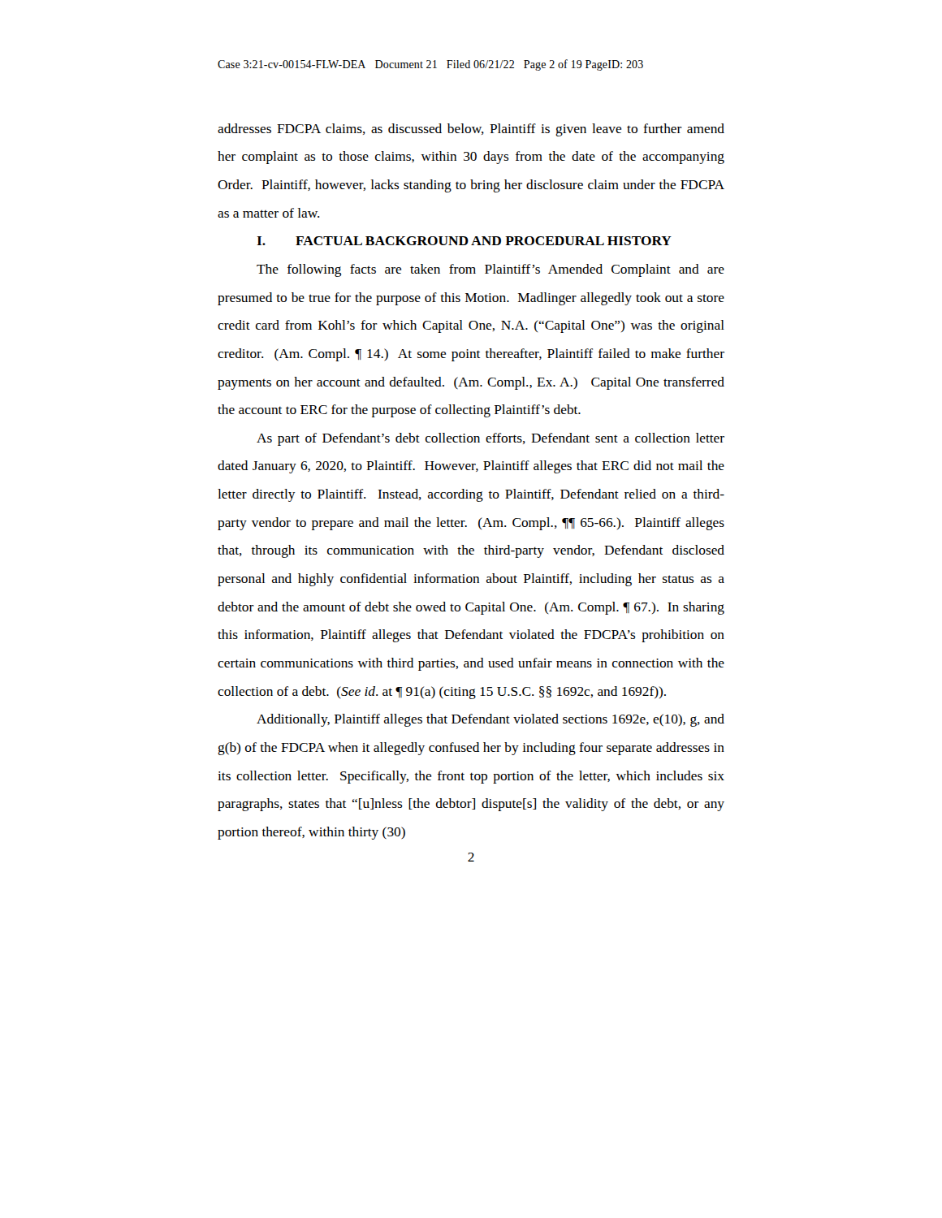Case 3:21-cv-00154-FLW-DEA Document 21 Filed 06/21/22 Page 2 of 19 PageID: 203
addresses FDCPA claims, as discussed below, Plaintiff is given leave to further amend her complaint as to those claims, within 30 days from the date of the accompanying Order. Plaintiff, however, lacks standing to bring her disclosure claim under the FDCPA as a matter of law.
I. FACTUAL BACKGROUND AND PROCEDURAL HISTORY
The following facts are taken from Plaintiff’s Amended Complaint and are presumed to be true for the purpose of this Motion. Madlinger allegedly took out a store credit card from Kohl’s for which Capital One, N.A. (“Capital One”) was the original creditor. (Am. Compl. ¶ 14.) At some point thereafter, Plaintiff failed to make further payments on her account and defaulted. (Am. Compl., Ex. A.) Capital One transferred the account to ERC for the purpose of collecting Plaintiff’s debt.
As part of Defendant’s debt collection efforts, Defendant sent a collection letter dated January 6, 2020, to Plaintiff. However, Plaintiff alleges that ERC did not mail the letter directly to Plaintiff. Instead, according to Plaintiff, Defendant relied on a third-party vendor to prepare and mail the letter. (Am. Compl., ¶¶ 65-66.). Plaintiff alleges that, through its communication with the third-party vendor, Defendant disclosed personal and highly confidential information about Plaintiff, including her status as a debtor and the amount of debt she owed to Capital One. (Am. Compl. ¶ 67.). In sharing this information, Plaintiff alleges that Defendant violated the FDCPA’s prohibition on certain communications with third parties, and used unfair means in connection with the collection of a debt. (See id. at ¶ 91(a) (citing 15 U.S.C. §§ 1692c, and 1692f)).
Additionally, Plaintiff alleges that Defendant violated sections 1692e, e(10), g, and g(b) of the FDCPA when it allegedly confused her by including four separate addresses in its collection letter. Specifically, the front top portion of the letter, which includes six paragraphs, states that “[u]nless [the debtor] dispute[s] the validity of the debt, or any portion thereof, within thirty (30)
2